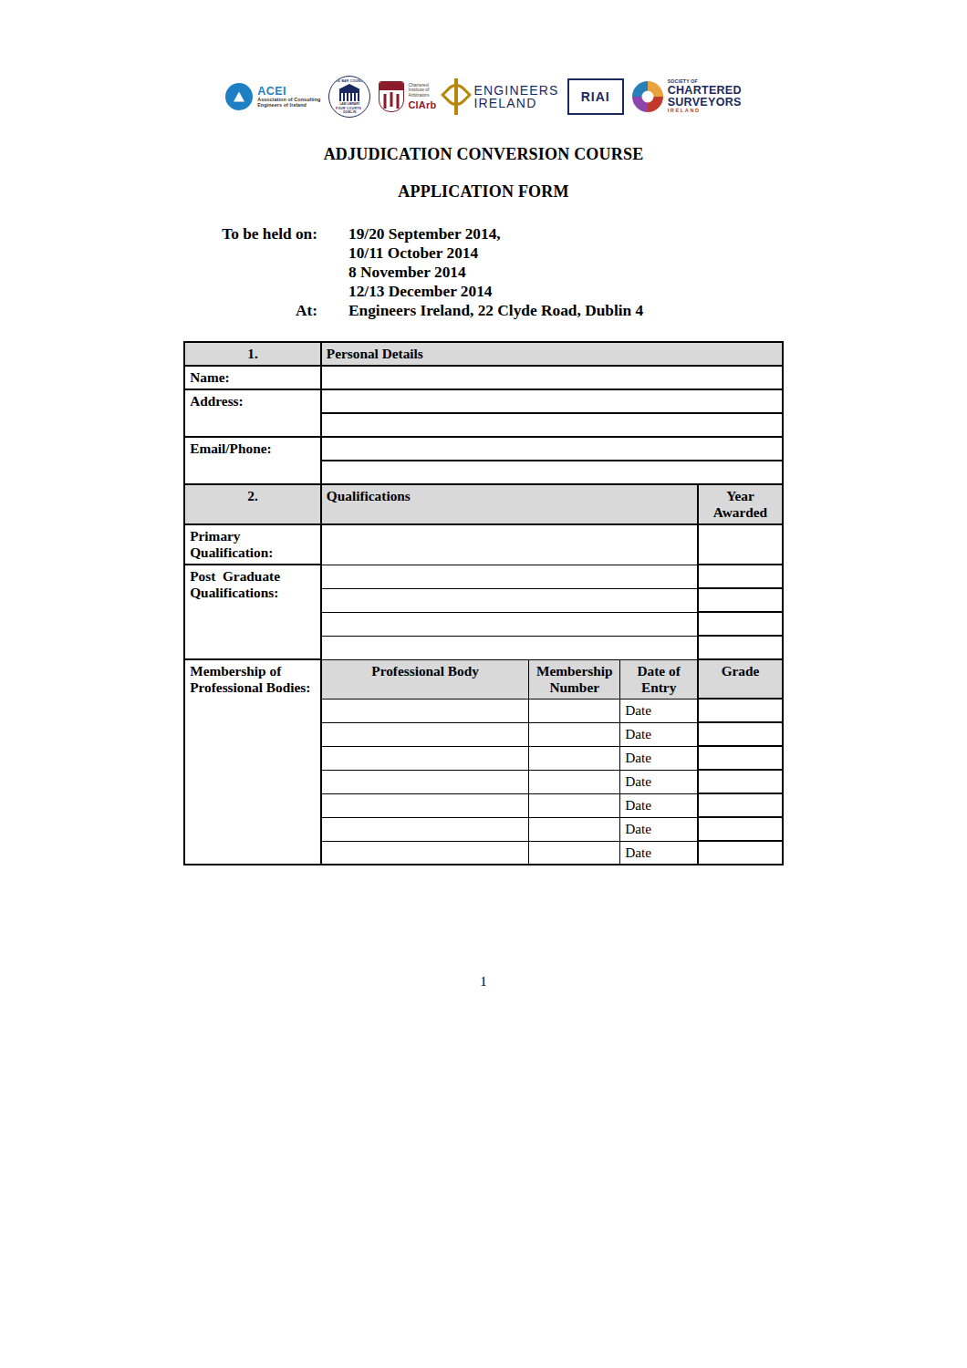ACEI
Association of Consulting
Engineers of Ireland
THE BAR COUNCIL
LAW LIBRARY
FOUR COURTS · DUBLIN
Chartered
Institute of
Arbitrators
CIArb
ENGINEERS
IRELAND
RIAI
SOCIETY OF
CHARTERED
SURVEYORS
IRELAND
ADJUDICATION CONVERSION COURSE
APPLICATION FORM
| To be held on: | 19/20 September 2014, |
| | 10/11 October 2014 |
| | 8 November 2014 |
| | 12/13 December 2014 |
| At: | Engineers Ireland, 22 Clyde Road, Dublin 4 |
| 1. | Personal Details |
| Name: | |
| Address: | |
| Email/Phone: | |
| 2. | Qualifications | Year Awarded |
| Primary Qualification: | | |
| Post Graduate Qualifications: | | |
| Membership of Professional Bodies: | Professional Body | Membership Number | Date of Entry | Grade |
| | | Date | |
| | | Date | |
| | | Date | |
| | | Date | |
| | | Date | |
| | | Date | |
| | | Date | |
1